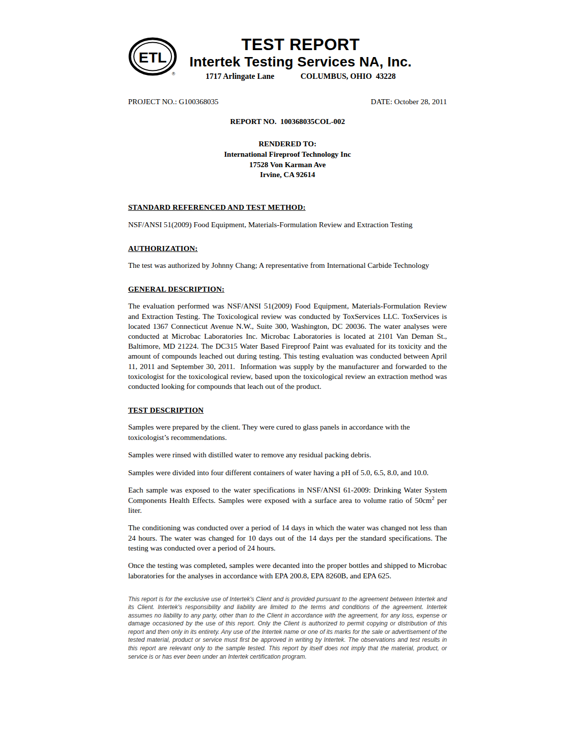ETL ®
TEST REPORT
Intertek Testing Services NA, Inc.
1717 Arlingate Lane COLUMBUS, OHIO 43228
PROJECT NO.: G100368035
DATE: October 28, 2011
REPORT NO. 100368035COL-002
RENDERED TO:
International Fireproof Technology Inc
17528 Von Karman Ave
Irvine, CA 92614
STANDARD REFERENCED AND TEST METHOD:
NSF/ANSI 51(2009) Food Equipment, Materials-Formulation Review and Extraction Testing
AUTHORIZATION:
The test was authorized by Johnny Chang; A representative from International Carbide Technology
GENERAL DESCRIPTION:
The evaluation performed was NSF/ANSI 51(2009) Food Equipment, Materials-Formulation Review and Extraction Testing. The Toxicological review was conducted by ToxServices LLC. ToxServices is located 1367 Connecticut Avenue N.W., Suite 300, Washington, DC 20036. The water analyses were conducted at Microbac Laboratories Inc. Microbac Laboratories is located at 2101 Van Deman St., Baltimore, MD 21224. The DC315 Water Based Fireproof Paint was evaluated for its toxicity and the amount of compounds leached out during testing. This testing evaluation was conducted between April 11, 2011 and September 30, 2011. Information was supply by the manufacturer and forwarded to the toxicologist for the toxicological review, based upon the toxicological review an extraction method was conducted looking for compounds that leach out of the product.
TEST DESCRIPTION
Samples were prepared by the client. They were cured to glass panels in accordance with the toxicologist’s recommendations.
Samples were rinsed with distilled water to remove any residual packing debris.
Samples were divided into four different containers of water having a pH of 5.0, 6.5, 8.0, and 10.0.
Each sample was exposed to the water specifications in NSF/ANSI 61-2009: Drinking Water System Components Health Effects. Samples were exposed with a surface area to volume ratio of 50cm2 per liter.
The conditioning was conducted over a period of 14 days in which the water was changed not less than 24 hours. The water was changed for 10 days out of the 14 days per the standard specifications. The testing was conducted over a period of 24 hours.
Once the testing was completed, samples were decanted into the proper bottles and shipped to Microbac laboratories for the analyses in accordance with EPA 200.8, EPA 8260B, and EPA 625.
This report is for the exclusive use of Intertek's Client and is provided pursuant to the agreement between Intertek and its Client. Intertek's responsibility and liability are limited to the terms and conditions of the agreement. Intertek assumes no liability to any party, other than to the Client in accordance with the agreement, for any loss, expense or damage occasioned by the use of this report. Only the Client is authorized to permit copying or distribution of this report and then only in its entirety. Any use of the Intertek name or one of its marks for the sale or advertisement of the tested material, product or service must first be approved in writing by Intertek. The observations and test results in this report are relevant only to the sample tested. This report by itself does not imply that the material, product, or service is or has ever been under an Intertek certification program.